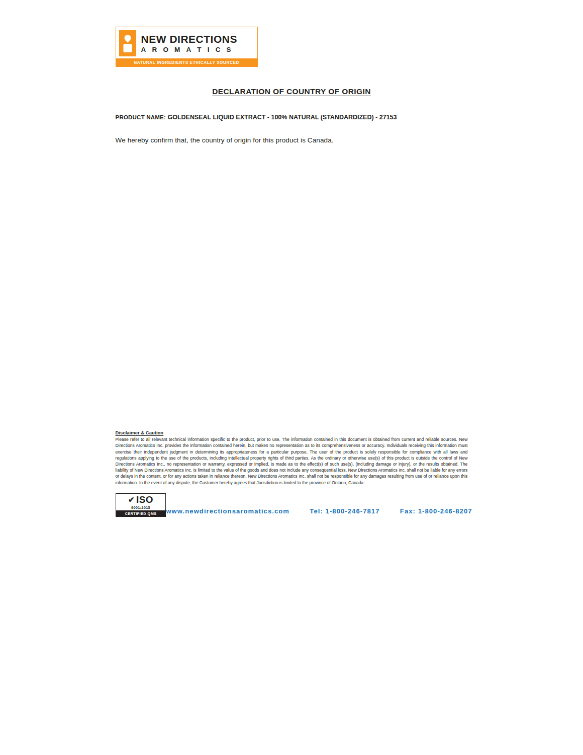NEW DIRECTIONS A R O M A T I C S
NATURAL INGREDIENTS ETHICALLY SOURCED
DECLARATION OF COUNTRY OF ORIGIN
PRODUCT NAME: GOLDENSEAL LIQUID EXTRACT - 100% NATURAL (STANDARDIZED) - 27153
We hereby confirm that, the country of origin for this product is Canada.
Disclaimer & Caution
Please refer to all relevant technical information specific to the product, prior to use. The information contained in this document is obtained from current and reliable sources. New Directions Aromatics Inc. provides the information contained herein, but makes no representation as to its comprehensiveness or accuracy. Individuals receiving this information must exercise their independent judgment in determining its appropriateness for a particular purpose. The user of the product is solely responsible for compliance with all laws and regulations applying to the use of the products, including intellectual property rights of third parties. As the ordinary or otherwise use(s) of this product is outside the control of New Directions Aromatics Inc., no representation or warranty, expressed or implied, is made as to the effect(s) of such use(s), (including damage or injury), or the results obtained. The liability of New Directions Aromatics Inc. is limited to the value of the goods and does not include any consequential loss. New Directions Aromatics Inc. shall not be liable for any errors or delays in the content, or for any actions taken in reliance thereon. New Directions Aromatics Inc. shall not be responsible for any damages resulting from use of or reliance upon this information. In the event of any dispute, the Customer hereby agrees that Jurisdiction is limited to the province of Ontario, Canada.
✔ ISO
9001:2015
CERTIFIED QMS
www.newdirectionsaromatics.com Tel: 1-800-246-7817 Fax: 1-800-246-8207